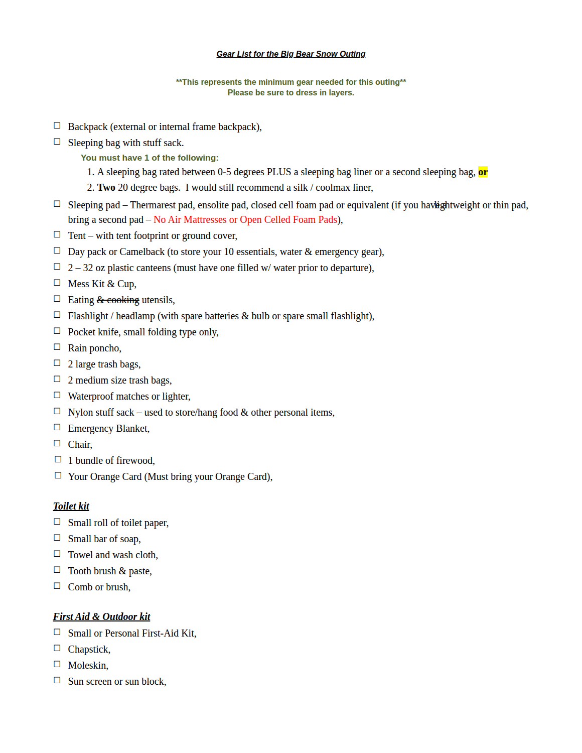Gear List for the Big Bear Snow Outing
**This represents the minimum gear needed for this outing**
Please be sure to dress in layers.
Backpack (external or internal frame backpack),
Sleeping bag with stuff sack.
You must have 1 of the following:
A sleeping bag rated between 0-5 degrees PLUS a sleeping bag liner or a second sleeping bag, or
Two 20 degree bags. I would still recommend a silk / coolmax liner,
Sleeping pad – Thermarest pad, ensolite pad, closed cell foam pad or equivalent (if you have a lightweight or thin pad, bring a second pad – No Air Mattresses or Open Celled Foam Pads),
Tent – with tent footprint or ground cover,
Day pack or Camelback (to store your 10 essentials, water & emergency gear),
2 – 32 oz plastic canteens (must have one filled w/ water prior to departure),
Mess Kit & Cup,
Eating & cooking utensils,
Flashlight / headlamp (with spare batteries & bulb or spare small flashlight),
Pocket knife, small folding type only,
Rain poncho,
2 large trash bags,
2 medium size trash bags,
Waterproof matches or lighter,
Nylon stuff sack – used to store/hang food & other personal items,
Emergency Blanket,
Chair,
1 bundle of firewood,
Your Orange Card (Must bring your Orange Card),
Toilet kit
Small roll of toilet paper,
Small bar of soap,
Towel and wash cloth,
Tooth brush & paste,
Comb or brush,
First Aid & Outdoor kit
Small or Personal First-Aid Kit,
Chapstick,
Moleskin,
Sun screen or sun block,